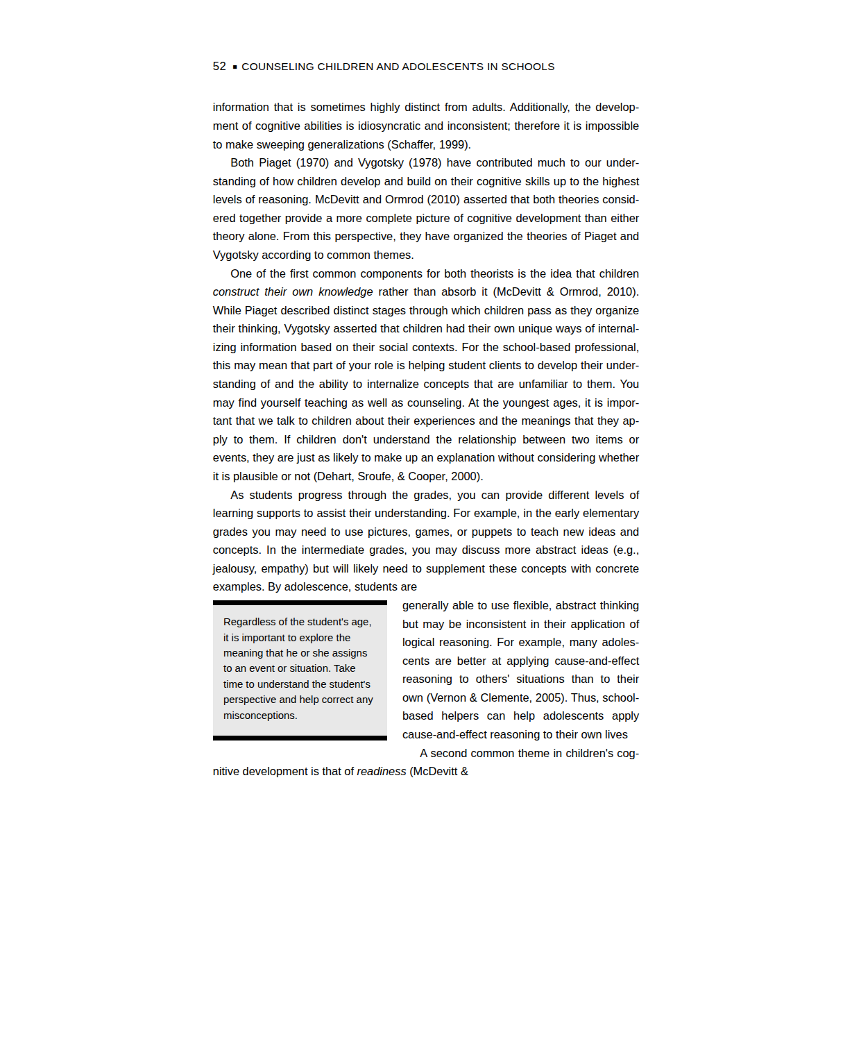52■Counseling Children and Adolescents in Schools
information that is sometimes highly distinct from adults. Additionally, the development of cognitive abilities is idiosyncratic and inconsistent; therefore it is impossible to make sweeping generalizations (Schaffer, 1999).
Both Piaget (1970) and Vygotsky (1978) have contributed much to our understanding of how children develop and build on their cognitive skills up to the highest levels of reasoning. McDevitt and Ormrod (2010) asserted that both theories considered together provide a more complete picture of cognitive development than either theory alone. From this perspective, they have organized the theories of Piaget and Vygotsky according to common themes.
One of the first common components for both theorists is the idea that children construct their own knowledge rather than absorb it (McDevitt & Ormrod, 2010). While Piaget described distinct stages through which children pass as they organize their thinking, Vygotsky asserted that children had their own unique ways of internalizing information based on their social contexts. For the school-based professional, this may mean that part of your role is helping student clients to develop their understanding of and the ability to internalize concepts that are unfamiliar to them. You may find yourself teaching as well as counseling. At the youngest ages, it is important that we talk to children about their experiences and the meanings that they apply to them. If children don't understand the relationship between two items or events, they are just as likely to make up an explanation without considering whether it is plausible or not (Dehart, Sroufe, & Cooper, 2000).
As students progress through the grades, you can provide different levels of learning supports to assist their understanding. For example, in the early elementary grades you may need to use pictures, games, or puppets to teach new ideas and concepts. In the intermediate grades, you may discuss more abstract ideas (e.g., jealousy, empathy) but will likely need to supplement these concepts with concrete examples. By adolescence, students are
Regardless of the student's age, it is important to explore the meaning that he or she assigns to an event or situation. Take time to understand the student's perspective and help correct any misconceptions.
generally able to use flexible, abstract thinking but may be inconsistent in their application of logical reasoning. For example, many adolescents are better at applying cause-and-effect reasoning to others' situations than to their own (Vernon & Clemente, 2005). Thus, school-based helpers can help adolescents apply cause-and-effect reasoning to their own lives
A second common theme in children's cognitive development is that of readiness (McDevitt &